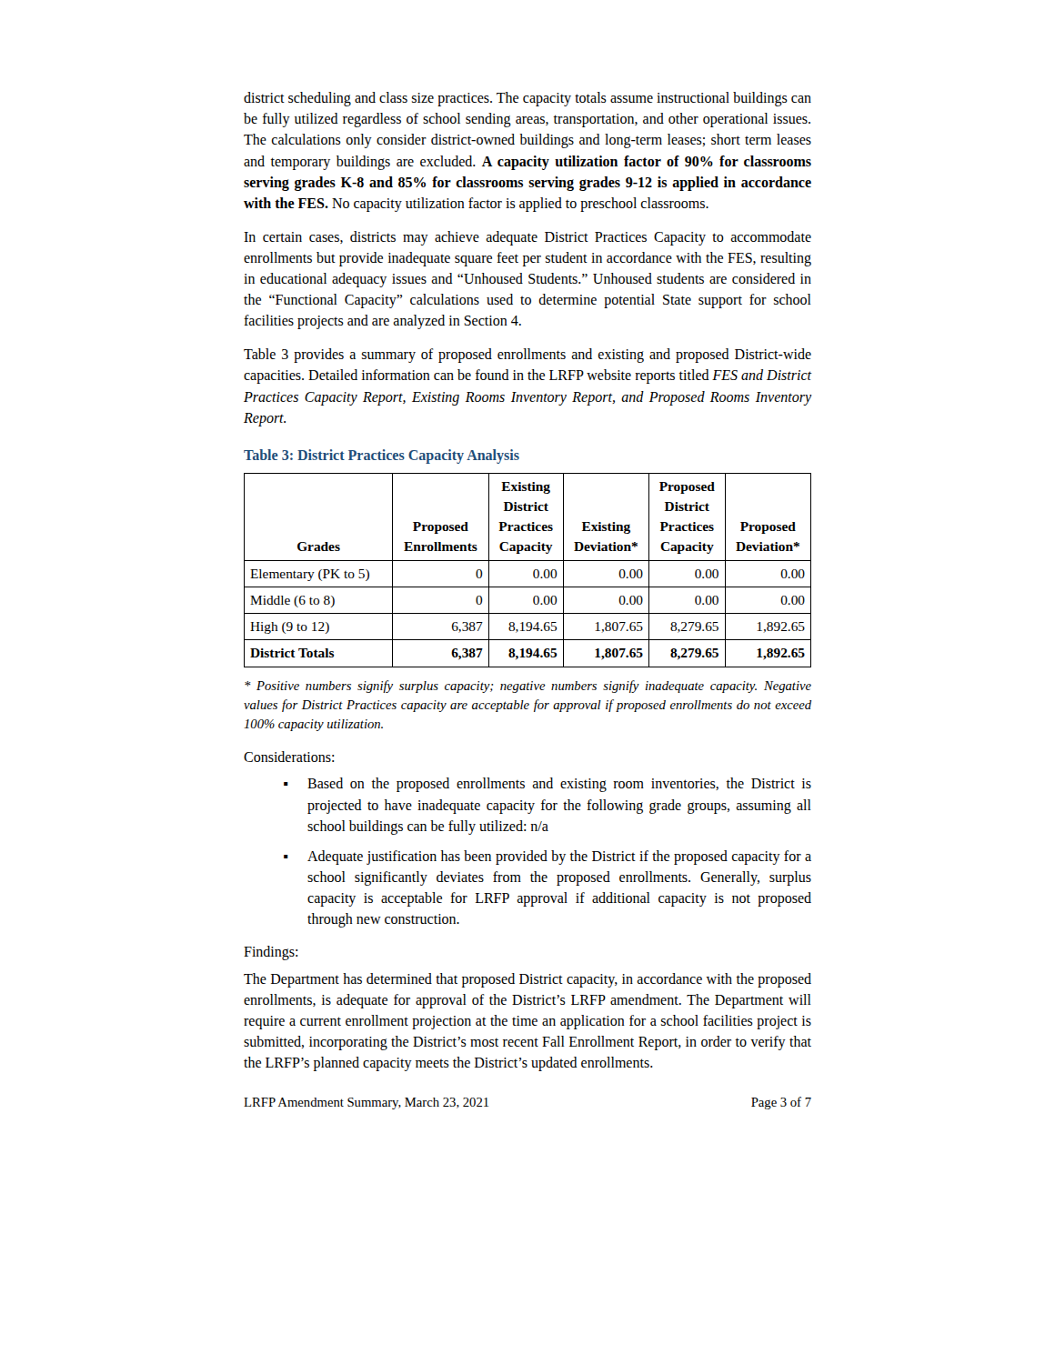district scheduling and class size practices. The capacity totals assume instructional buildings can be fully utilized regardless of school sending areas, transportation, and other operational issues. The calculations only consider district-owned buildings and long-term leases; short term leases and temporary buildings are excluded. A capacity utilization factor of 90% for classrooms serving grades K-8 and 85% for classrooms serving grades 9-12 is applied in accordance with the FES. No capacity utilization factor is applied to preschool classrooms.
In certain cases, districts may achieve adequate District Practices Capacity to accommodate enrollments but provide inadequate square feet per student in accordance with the FES, resulting in educational adequacy issues and “Unhoused Students.” Unhoused students are considered in the “Functional Capacity” calculations used to determine potential State support for school facilities projects and are analyzed in Section 4.
Table 3 provides a summary of proposed enrollments and existing and proposed District-wide capacities. Detailed information can be found in the LRFP website reports titled FES and District Practices Capacity Report, Existing Rooms Inventory Report, and Proposed Rooms Inventory Report.
Table 3: District Practices Capacity Analysis
| Grades | Proposed Enrollments | Existing District Practices Capacity | Existing Deviation* | Proposed District Practices Capacity | Proposed Deviation* |
| --- | --- | --- | --- | --- | --- |
| Elementary (PK to 5) | 0 | 0.00 | 0.00 | 0.00 | 0.00 |
| Middle (6 to 8) | 0 | 0.00 | 0.00 | 0.00 | 0.00 |
| High (9 to 12) | 6,387 | 8,194.65 | 1,807.65 | 8,279.65 | 1,892.65 |
| District Totals | 6,387 | 8,194.65 | 1,807.65 | 8,279.65 | 1,892.65 |
* Positive numbers signify surplus capacity; negative numbers signify inadequate capacity. Negative values for District Practices capacity are acceptable for approval if proposed enrollments do not exceed 100% capacity utilization.
Considerations:
Based on the proposed enrollments and existing room inventories, the District is projected to have inadequate capacity for the following grade groups, assuming all school buildings can be fully utilized: n/a
Adequate justification has been provided by the District if the proposed capacity for a school significantly deviates from the proposed enrollments. Generally, surplus capacity is acceptable for LRFP approval if additional capacity is not proposed through new construction.
Findings:
The Department has determined that proposed District capacity, in accordance with the proposed enrollments, is adequate for approval of the District’s LRFP amendment. The Department will require a current enrollment projection at the time an application for a school facilities project is submitted, incorporating the District’s most recent Fall Enrollment Report, in order to verify that the LRFP’s planned capacity meets the District’s updated enrollments.
LRFP Amendment Summary, March 23, 2021 Page 3 of 7